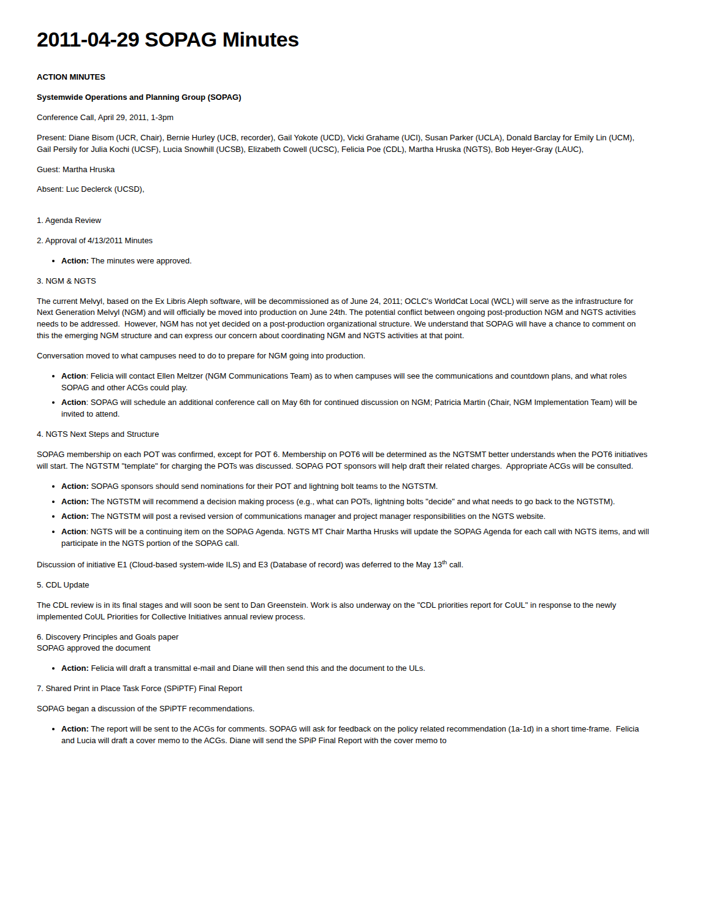2011-04-29 SOPAG Minutes
ACTION MINUTES
Systemwide Operations and Planning Group (SOPAG)
Conference Call, April 29, 2011, 1-3pm
Present: Diane Bisom (UCR, Chair), Bernie Hurley (UCB, recorder), Gail Yokote (UCD), Vicki Grahame (UCI), Susan Parker (UCLA), Donald Barclay for Emily Lin (UCM), Gail Persily for Julia Kochi (UCSF), Lucia Snowhill (UCSB), Elizabeth Cowell (UCSC), Felicia Poe (CDL), Martha Hruska (NGTS), Bob Heyer-Gray (LAUC),
Guest: Martha Hruska
Absent: Luc Declerck (UCSD),
1. Agenda Review
2. Approval of 4/13/2011 Minutes
Action: The minutes were approved.
3. NGM & NGTS
The current Melvyl, based on the Ex Libris Aleph software, will be decommissioned as of June 24, 2011; OCLC's WorldCat Local (WCL) will serve as the infrastructure for Next Generation Melvyl (NGM) and will officially be moved into production on June 24th. The potential conflict between ongoing post-production NGM and NGTS activities needs to be addressed. However, NGM has not yet decided on a post-production organizational structure. We understand that SOPAG will have a chance to comment on this the emerging NGM structure and can express our concern about coordinating NGM and NGTS activities at that point.
Conversation moved to what campuses need to do to prepare for NGM going into production.
Action: Felicia will contact Ellen Meltzer (NGM Communications Team) as to when campuses will see the communications and countdown plans, and what roles SOPAG and other ACGs could play.
Action: SOPAG will schedule an additional conference call on May 6th for continued discussion on NGM; Patricia Martin (Chair, NGM Implementation Team) will be invited to attend.
4. NGTS Next Steps and Structure
SOPAG membership on each POT was confirmed, except for POT 6. Membership on POT6 will be determined as the NGTSMT better understands when the POT6 initiatives will start. The NGTSTM "template" for charging the POTs was discussed. SOPAG POT sponsors will help draft their related charges. Appropriate ACGs will be consulted.
Action: SOPAG sponsors should send nominations for their POT and lightning bolt teams to the NGTSTM.
Action: The NGTSTM will recommend a decision making process (e.g., what can POTs, lightning bolts "decide" and what needs to go back to the NGTSTM).
Action: The NGTSTM will post a revised version of communications manager and project manager responsibilities on the NGTS website.
Action: NGTS will be a continuing item on the SOPAG Agenda. NGTS MT Chair Martha Hrusks will update the SOPAG Agenda for each call with NGTS items, and will participate in the NGTS portion of the SOPAG call.
Discussion of initiative E1 (Cloud-based system-wide ILS) and E3 (Database of record) was deferred to the May 13th call.
5. CDL Update
The CDL review is in its final stages and will soon be sent to Dan Greenstein. Work is also underway on the "CDL priorities report for CoUL" in response to the newly implemented CoUL Priorities for Collective Initiatives annual review process.
6. Discovery Principles and Goals paper
SOPAG approved the document
Action: Felicia will draft a transmittal e-mail and Diane will then send this and the document to the ULs.
7. Shared Print in Place Task Force (SPiPTF) Final Report
SOPAG began a discussion of the SPiPTF recommendations.
Action: The report will be sent to the ACGs for comments. SOPAG will ask for feedback on the policy related recommendation (1a-1d) in a short time-frame. Felicia and Lucia will draft a cover memo to the ACGs. Diane will send the SPiP Final Report with the cover memo to